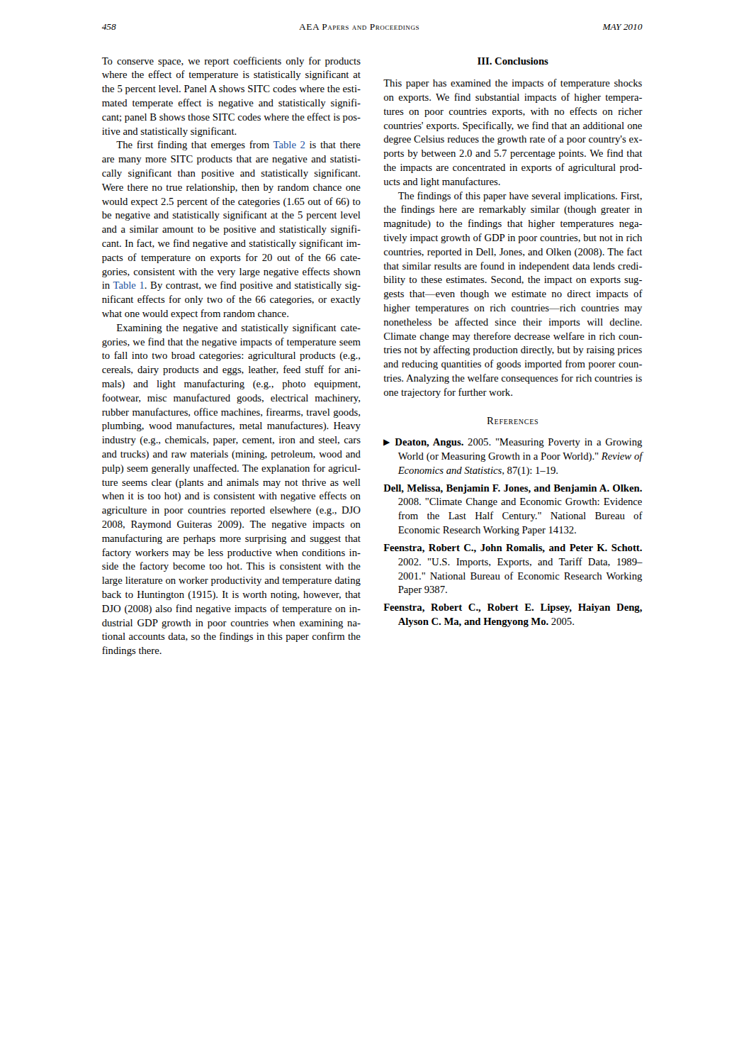458 AEA Papers and Proceedings MAY 2010
To conserve space, we report coefficients only for products where the effect of temperature is statistically significant at the 5 percent level. Panel A shows SITC codes where the estimated temperate effect is negative and statistically significant; panel B shows those SITC codes where the effect is positive and statistically significant.
The first finding that emerges from Table 2 is that there are many more SITC products that are negative and statistically significant than positive and statistically significant. Were there no true relationship, then by random chance one would expect 2.5 percent of the categories (1.65 out of 66) to be negative and statistically significant at the 5 percent level and a similar amount to be positive and statistically significant. In fact, we find negative and statistically significant impacts of temperature on exports for 20 out of the 66 categories, consistent with the very large negative effects shown in Table 1. By contrast, we find positive and statistically significant effects for only two of the 66 categories, or exactly what one would expect from random chance.
Examining the negative and statistically significant categories, we find that the negative impacts of temperature seem to fall into two broad categories: agricultural products (e.g., cereals, dairy products and eggs, leather, feed stuff for animals) and light manufacturing (e.g., photo equipment, footwear, misc manufactured goods, electrical machinery, rubber manufactures, office machines, firearms, travel goods, plumbing, wood manufactures, metal manufactures). Heavy industry (e.g., chemicals, paper, cement, iron and steel, cars and trucks) and raw materials (mining, petroleum, wood and pulp) seem generally unaffected. The explanation for agriculture seems clear (plants and animals may not thrive as well when it is too hot) and is consistent with negative effects on agriculture in poor countries reported elsewhere (e.g., DJO 2008, Raymond Guiteras 2009). The negative impacts on manufacturing are perhaps more surprising and suggest that factory workers may be less productive when conditions inside the factory become too hot. This is consistent with the large literature on worker productivity and temperature dating back to Huntington (1915). It is worth noting, however, that DJO (2008) also find negative impacts of temperature on industrial GDP growth in poor countries when examining national accounts data, so the findings in this paper confirm the findings there.
III. Conclusions
This paper has examined the impacts of temperature shocks on exports. We find substantial impacts of higher temperatures on poor countries exports, with no effects on richer countries' exports. Specifically, we find that an additional one degree Celsius reduces the growth rate of a poor country's exports by between 2.0 and 5.7 percentage points. We find that the impacts are concentrated in exports of agricultural products and light manufactures.
The findings of this paper have several implications. First, the findings here are remarkably similar (though greater in magnitude) to the findings that higher temperatures negatively impact growth of GDP in poor countries, but not in rich countries, reported in Dell, Jones, and Olken (2008). The fact that similar results are found in independent data lends credibility to these estimates. Second, the impact on exports suggests that—even though we estimate no direct impacts of higher temperatures on rich countries—rich countries may nonetheless be affected since their imports will decline. Climate change may therefore decrease welfare in rich countries not by affecting production directly, but by raising prices and reducing quantities of goods imported from poorer countries. Analyzing the welfare consequences for rich countries is one trajectory for further work.
References
Deaton, Angus. 2005. "Measuring Poverty in a Growing World (or Measuring Growth in a Poor World)." Review of Economics and Statistics, 87(1): 1–19.
Dell, Melissa, Benjamin F. Jones, and Benjamin A. Olken. 2008. "Climate Change and Economic Growth: Evidence from the Last Half Century." National Bureau of Economic Research Working Paper 14132.
Feenstra, Robert C., John Romalis, and Peter K. Schott. 2002. "U.S. Imports, Exports, and Tariff Data, 1989–2001." National Bureau of Economic Research Working Paper 9387.
Feenstra, Robert C., Robert E. Lipsey, Haiyan Deng, Alyson C. Ma, and Hengyong Mo. 2005.